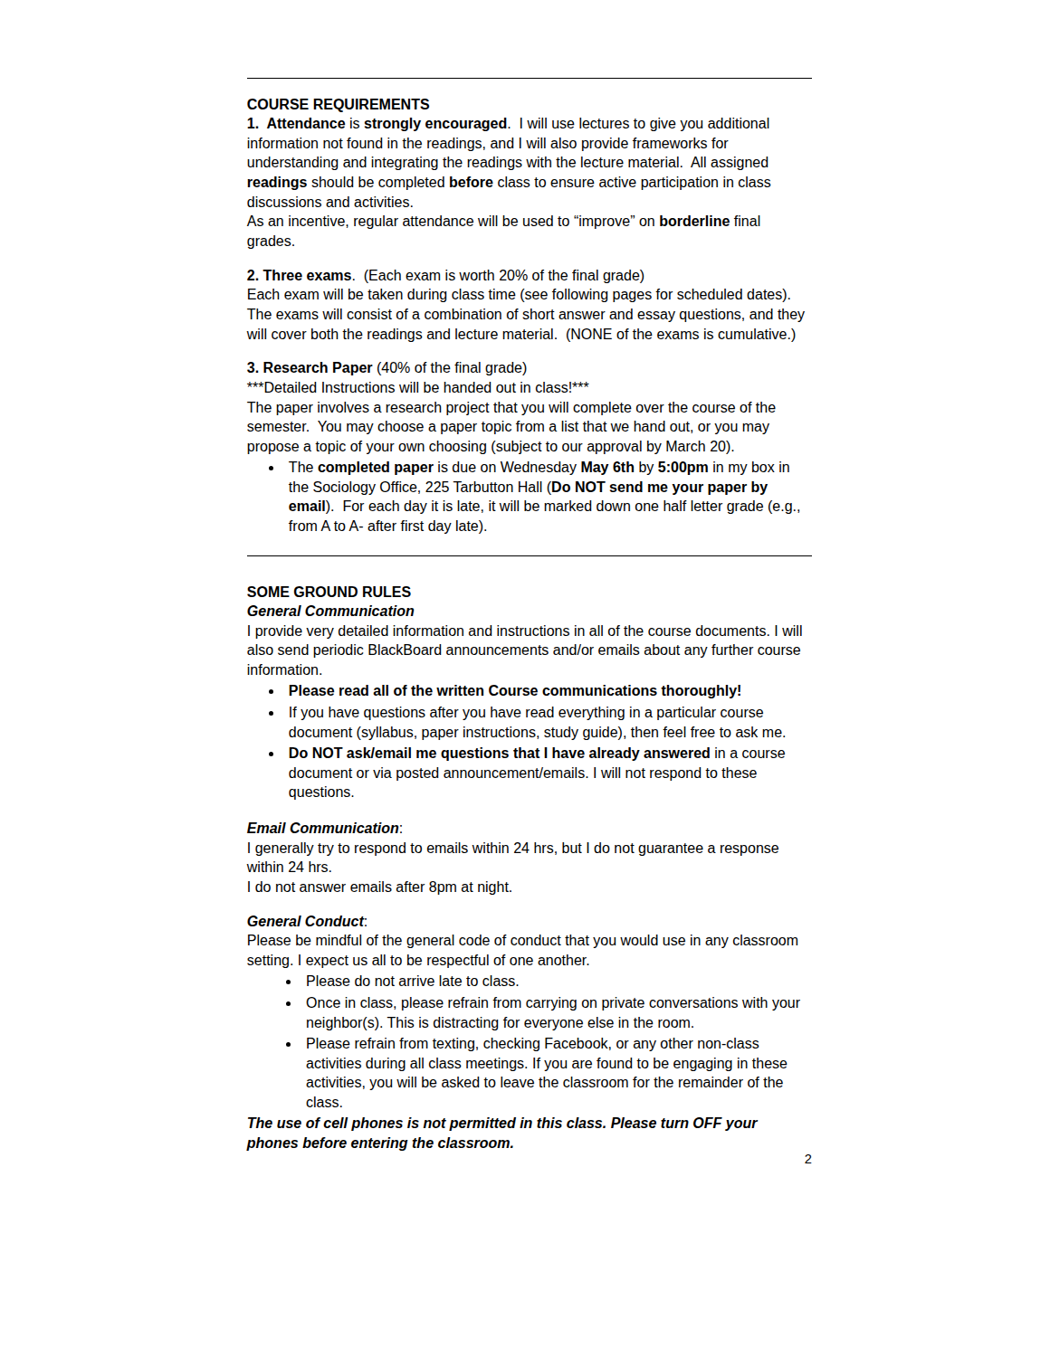COURSE REQUIREMENTS
1. Attendance is strongly encouraged. I will use lectures to give you additional information not found in the readings, and I will also provide frameworks for understanding and integrating the readings with the lecture material. All assigned readings should be completed before class to ensure active participation in class discussions and activities.
As an incentive, regular attendance will be used to “improve” on borderline final grades.
2. Three exams. (Each exam is worth 20% of the final grade)
Each exam will be taken during class time (see following pages for scheduled dates). The exams will consist of a combination of short answer and essay questions, and they will cover both the readings and lecture material. (NONE of the exams is cumulative.)
3. Research Paper (40% of the final grade)
***Detailed Instructions will be handed out in class!***
The paper involves a research project that you will complete over the course of the semester. You may choose a paper topic from a list that we hand out, or you may propose a topic of your own choosing (subject to our approval by March 20).
The completed paper is due on Wednesday May 6th by 5:00pm in my box in the Sociology Office, 225 Tarbutton Hall (Do NOT send me your paper by email). For each day it is late, it will be marked down one half letter grade (e.g., from A to A- after first day late).
SOME GROUND RULES
General Communication
I provide very detailed information and instructions in all of the course documents. I will also send periodic BlackBoard announcements and/or emails about any further course information.
Please read all of the written Course communications thoroughly!
If you have questions after you have read everything in a particular course document (syllabus, paper instructions, study guide), then feel free to ask me.
Do NOT ask/email me questions that I have already answered in a course document or via posted announcement/emails. I will not respond to these questions.
Email Communication:
I generally try to respond to emails within 24 hrs, but I do not guarantee a response within 24 hrs.
I do not answer emails after 8pm at night.
General Conduct:
Please be mindful of the general code of conduct that you would use in any classroom setting. I expect us all to be respectful of one another.
Please do not arrive late to class.
Once in class, please refrain from carrying on private conversations with your neighbor(s). This is distracting for everyone else in the room.
Please refrain from texting, checking Facebook, or any other non-class activities during all class meetings. If you are found to be engaging in these activities, you will be asked to leave the classroom for the remainder of the class.
The use of cell phones is not permitted in this class. Please turn OFF your phones before entering the classroom.
2